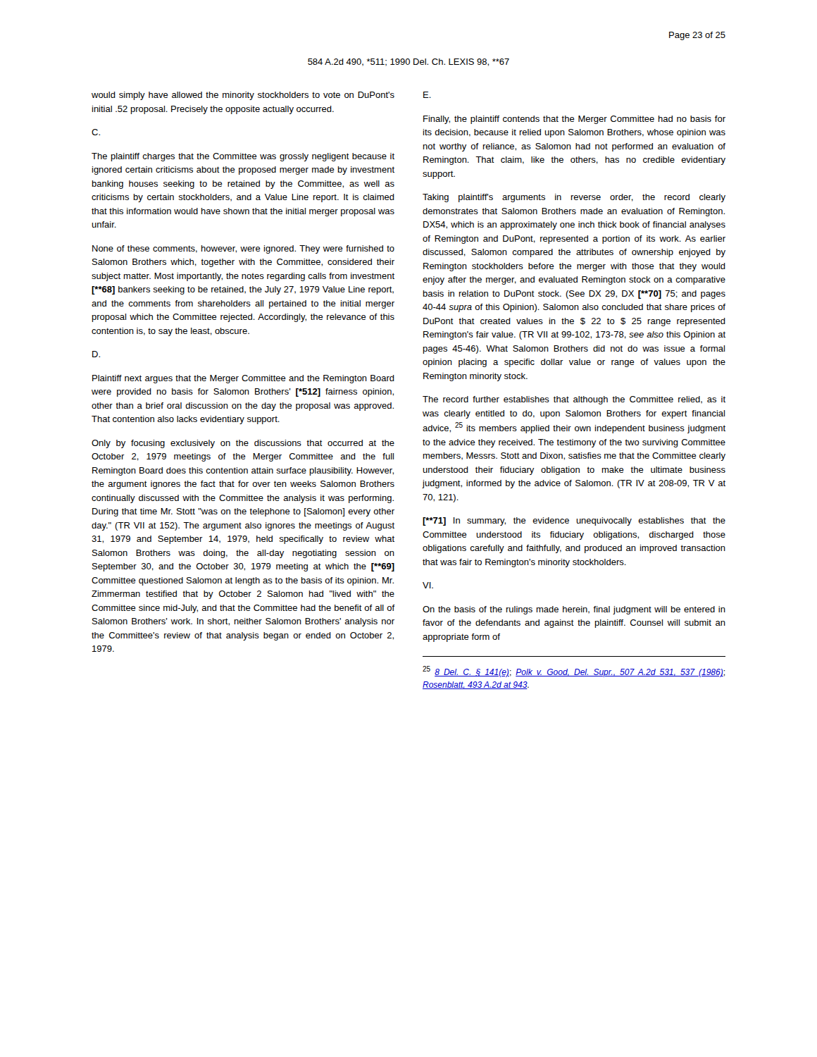Page 23 of 25
584 A.2d 490, *511; 1990 Del. Ch. LEXIS 98, **67
would simply have allowed the minority stockholders to vote on DuPont's initial .52 proposal. Precisely the opposite actually occurred.
C.
The plaintiff charges that the Committee was grossly negligent because it ignored certain criticisms about the proposed merger made by investment banking houses seeking to be retained by the Committee, as well as criticisms by certain stockholders, and a Value Line report. It is claimed that this information would have shown that the initial merger proposal was unfair.
None of these comments, however, were ignored. They were furnished to Salomon Brothers which, together with the Committee, considered their subject matter. Most importantly, the notes regarding calls from investment [**68] bankers seeking to be retained, the July 27, 1979 Value Line report, and the comments from shareholders all pertained to the initial merger proposal which the Committee rejected. Accordingly, the relevance of this contention is, to say the least, obscure.
D.
Plaintiff next argues that the Merger Committee and the Remington Board were provided no basis for Salomon Brothers' [*512] fairness opinion, other than a brief oral discussion on the day the proposal was approved. That contention also lacks evidentiary support.
Only by focusing exclusively on the discussions that occurred at the October 2, 1979 meetings of the Merger Committee and the full Remington Board does this contention attain surface plausibility. However, the argument ignores the fact that for over ten weeks Salomon Brothers continually discussed with the Committee the analysis it was performing. During that time Mr. Stott "was on the telephone to [Salomon] every other day." (TR VII at 152). The argument also ignores the meetings of August 31, 1979 and September 14, 1979, held specifically to review what Salomon Brothers was doing, the all-day negotiating session on September 30, and the October 30, 1979 meeting at which the [**69] Committee questioned Salomon at length as to the basis of its opinion. Mr. Zimmerman testified that by October 2 Salomon had "lived with" the Committee since mid-July, and that the Committee had the benefit of all of Salomon Brothers' work. In short, neither Salomon Brothers' analysis nor the Committee's review of that analysis began or ended on October 2, 1979.
E.
Finally, the plaintiff contends that the Merger Committee had no basis for its decision, because it relied upon Salomon Brothers, whose opinion was not worthy of reliance, as Salomon had not performed an evaluation of Remington. That claim, like the others, has no credible evidentiary support.
Taking plaintiff's arguments in reverse order, the record clearly demonstrates that Salomon Brothers made an evaluation of Remington. DX54, which is an approximately one inch thick book of financial analyses of Remington and DuPont, represented a portion of its work. As earlier discussed, Salomon compared the attributes of ownership enjoyed by Remington stockholders before the merger with those that they would enjoy after the merger, and evaluated Remington stock on a comparative basis in relation to DuPont stock. (See DX 29, DX [**70] 75; and pages 40-44 supra of this Opinion). Salomon also concluded that share prices of DuPont that created values in the $ 22 to $ 25 range represented Remington's fair value. (TR VII at 99-102, 173-78, see also this Opinion at pages 45-46). What Salomon Brothers did not do was issue a formal opinion placing a specific dollar value or range of values upon the Remington minority stock.
The record further establishes that although the Committee relied, as it was clearly entitled to do, upon Salomon Brothers for expert financial advice, 25 its members applied their own independent business judgment to the advice they received. The testimony of the two surviving Committee members, Messrs. Stott and Dixon, satisfies me that the Committee clearly understood their fiduciary obligation to make the ultimate business judgment, informed by the advice of Salomon. (TR IV at 208-09, TR V at 70, 121).
[**71] In summary, the evidence unequivocally establishes that the Committee understood its fiduciary obligations, discharged those obligations carefully and faithfully, and produced an improved transaction that was fair to Remington's minority stockholders.
VI.
On the basis of the rulings made herein, final judgment will be entered in favor of the defendants and against the plaintiff. Counsel will submit an appropriate form of
25 8 Del. C. § 141(e); Polk v. Good, Del. Supr., 507 A.2d 531, 537 (1986); Rosenblatt, 493 A.2d at 943.